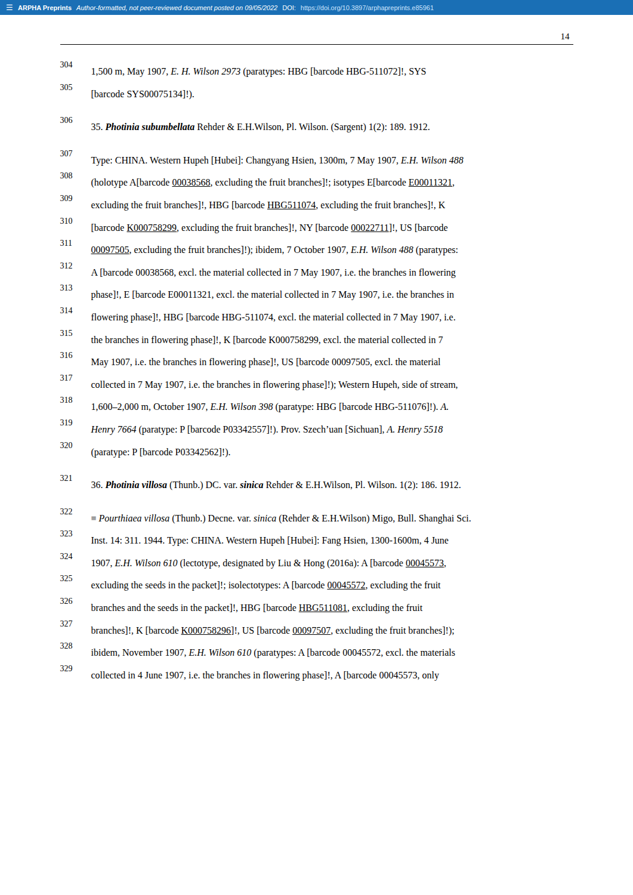☰ ARPHA Preprints Author-formatted, not peer-reviewed document posted on 09/05/2022 DOI: https://doi.org/10.3897/arphapreprints.e85961
14
| 304 | 1,500 m, May 1907, E. H. Wilson 2973 (paratypes: HBG [barcode HBG-511072]!, SYS |
| 305 | [barcode SYS00075134]!). |
| 306 | 35. Photinia subumbellata Rehder & E.H.Wilson, Pl. Wilson. (Sargent) 1(2): 189. 1912. |
| 307 | Type: CHINA. Western Hupeh [Hubei]: Changyang Hsien, 1300m, 7 May 1907, E.H. Wilson 488 |
| 308 | (holotype A[barcode 00038568 , excluding the fruit branches]!; isotypes E[barcode E00011321 , |
| 309 | excluding the fruit branches]!, HBG [barcode HBG511074 , excluding the fruit branches]!, K |
| 310 | [barcode K000758299 , excluding the fruit branches]!, NY [barcode 00022711 ]!, US [barcode |
| 311 | 00097505 , excluding the fruit branches]!); ibidem, 7 October 1907, E.H. Wilson 488 (paratypes: |
| 312 | A [barcode 00038568, excl. the material collected in 7 May 1907, i.e. the branches in flowering |
| 313 | phase]!, E [barcode E00011321, excl. the material collected in 7 May 1907, i.e. the branches in |
| 314 | flowering phase]!, HBG [barcode HBG-511074, excl. the material collected in 7 May 1907, i.e. |
| 315 | the branches in flowering phase]!, K [barcode K000758299, excl. the material collected in 7 |
| 316 | May 1907, i.e. the branches in flowering phase]!, US [barcode 00097505, excl. the material |
| 317 | collected in 7 May 1907, i.e. the branches in flowering phase]!); Western Hupeh, side of stream, |
| 318 | 1,600–2,000 m, October 1907, E.H. Wilson 398 (paratype: HBG [barcode HBG-511076]!). A. |
| 319 | Henry 7664 (paratype: P [barcode P03342557]!). Prov. Szech’uan [Sichuan], A. Henry 5518 |
| 320 | (paratype: P [barcode P03342562]!). |
| 321 | 36. Photinia villosa (Thunb.) DC. var. sinica Rehder & E.H.Wilson, Pl. Wilson. 1(2): 186. 1912. |
| 322 | ≡ Pourthiaea villosa (Thunb.) Decne. var. sinica (Rehder & E.H.Wilson) Migo, Bull. Shanghai Sci. |
| 323 | Inst. 14: 311. 1944. Type: CHINA. Western Hupeh [Hubei]: Fang Hsien, 1300-1600m, 4 June |
| 324 | 1907, E.H. Wilson 610 (lectotype, designated by Liu & Hong (2016a): A [barcode 00045573 , |
| 325 | excluding the seeds in the packet]!; isolectotypes: A [barcode 00045572 , excluding the fruit |
| 326 | branches and the seeds in the packet]!, HBG [barcode HBG511081 , excluding the fruit |
| 327 | branches]!, K [barcode K000758296 ]!, US [barcode 00097507 , excluding the fruit branches]!); |
| 328 | ibidem, November 1907, E.H. Wilson 610 (paratypes: A [barcode 00045572, excl. the materials |
| 329 | collected in 4 June 1907, i.e. the branches in flowering phase]!, A [barcode 00045573, only |